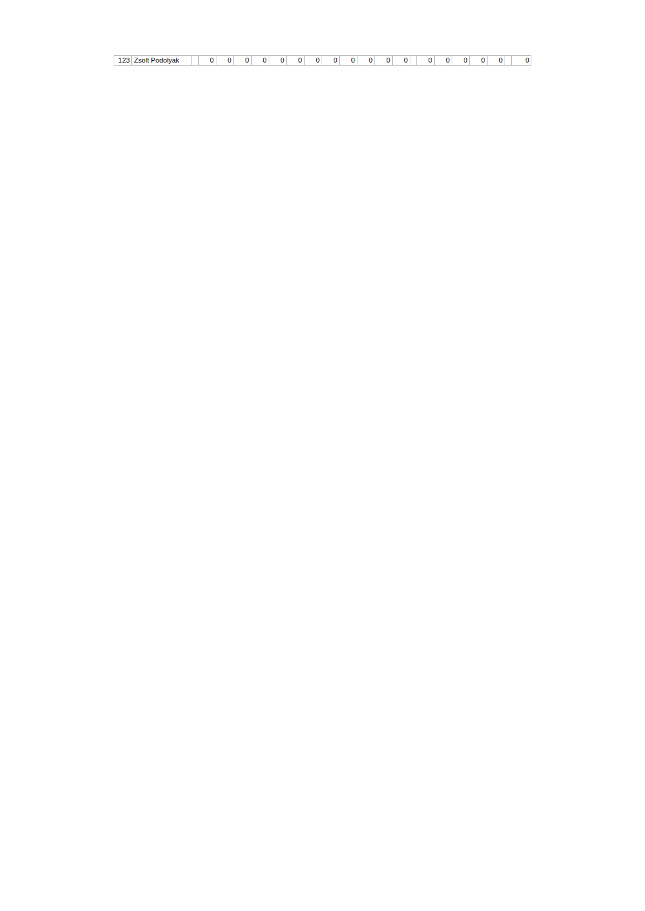| 123 | Zsolt Podolyak | | 0 | 0 | 0 | 0 | 0 | 0 | 0 | 0 | 0 | 0 | 0 | 0 | | 0 | 0 | 0 | 0 | 0 | | 0 |